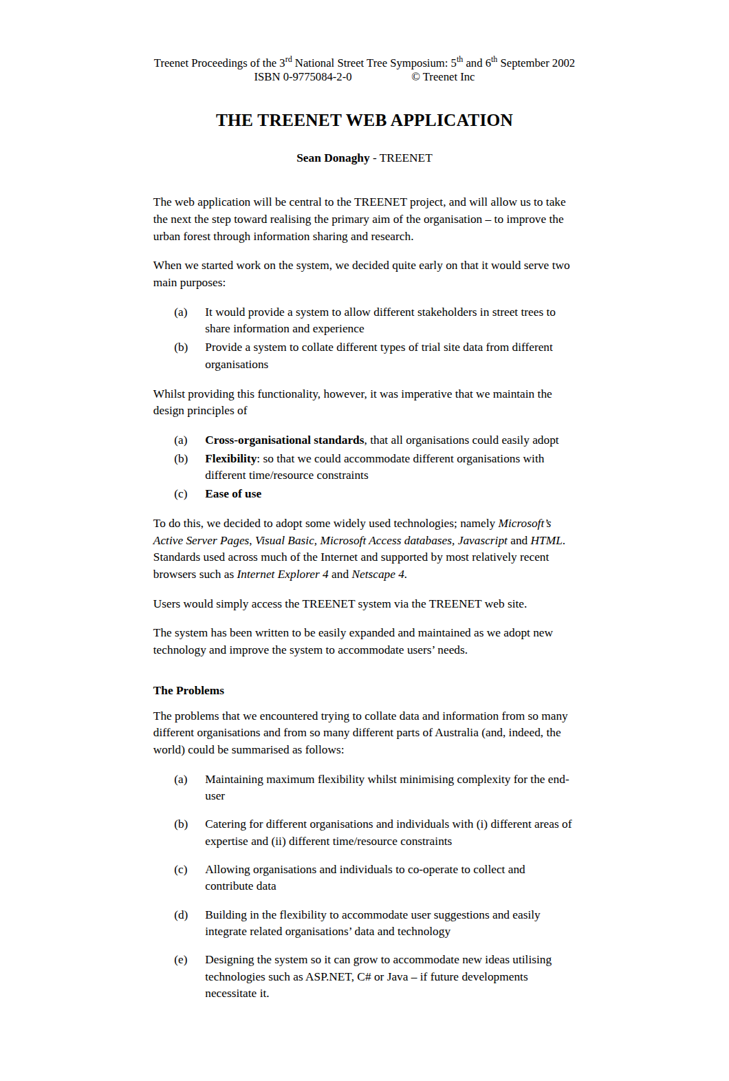Treenet Proceedings of the 3rd National Street Tree Symposium: 5th and 6th September 2002 ISBN 0-9775084-2-0© Treenet Inc
THE TREENET WEB APPLICATION
Sean Donaghy - TREENET
The web application will be central to the TREENET project, and will allow us to take the next the step toward realising the primary aim of the organisation – to improve the urban forest through information sharing and research.
When we started work on the system, we decided quite early on that it would serve two main purposes:
(a) It would provide a system to allow different stakeholders in street trees to share information and experience
(b) Provide a system to collate different types of trial site data from different organisations
Whilst providing this functionality, however, it was imperative that we maintain the design principles of
(a) Cross-organisational standards, that all organisations could easily adopt
(b) Flexibility: so that we could accommodate different organisations with different time/resource constraints
(c) Ease of use
To do this, we decided to adopt some widely used technologies; namely Microsoft’s Active Server Pages, Visual Basic, Microsoft Access databases, Javascript and HTML. Standards used across much of the Internet and supported by most relatively recent browsers such as Internet Explorer 4 and Netscape 4.
Users would simply access the TREENET system via the TREENET web site.
The system has been written to be easily expanded and maintained as we adopt new technology and improve the system to accommodate users’ needs.
The Problems
The problems that we encountered trying to collate data and information from so many different organisations and from so many different parts of Australia (and, indeed, the world) could be summarised as follows:
(a) Maintaining maximum flexibility whilst minimising complexity for the end-user
(b) Catering for different organisations and individuals with (i) different areas of expertise and (ii) different time/resource constraints
(c) Allowing organisations and individuals to co-operate to collect and contribute data
(d) Building in the flexibility to accommodate user suggestions and easily integrate related organisations’ data and technology
(e) Designing the system so it can grow to accommodate new ideas utilising technologies such as ASP.NET, C# or Java – if future developments necessitate it.